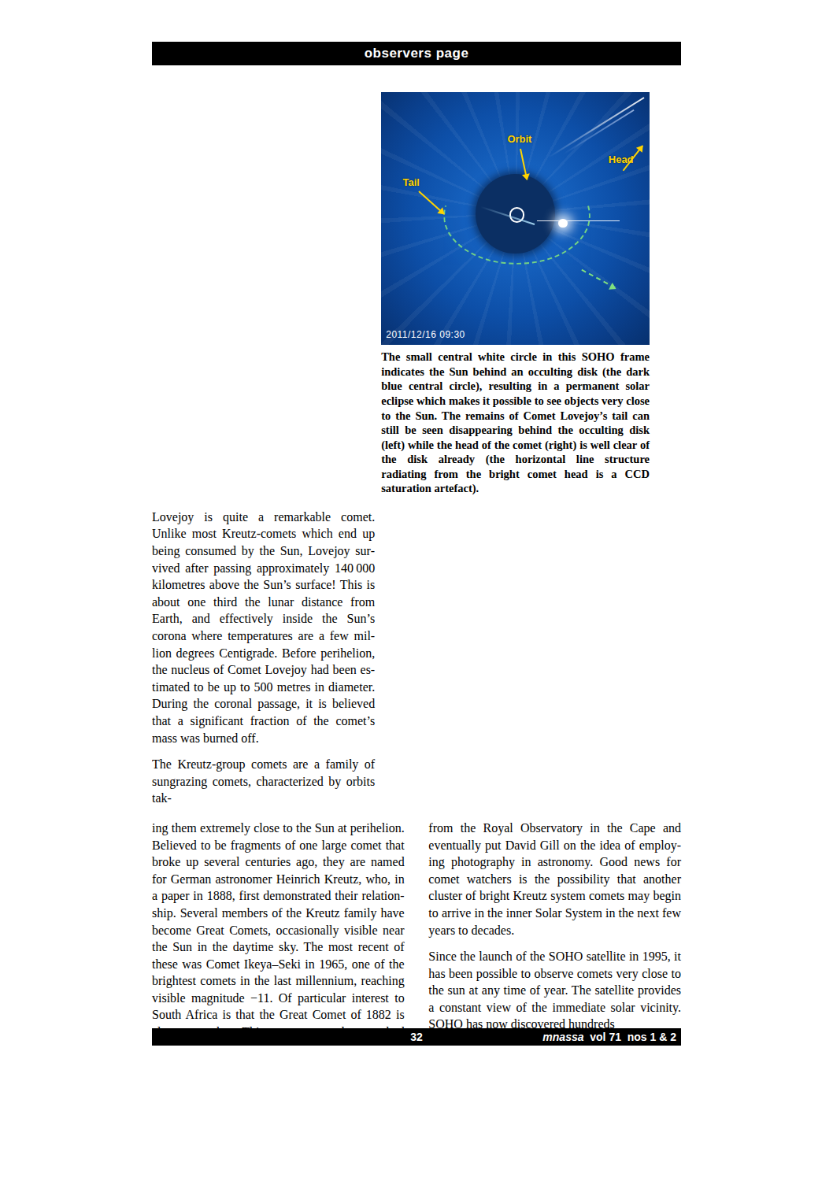observers page
Orbit Head Tail 2011/12/16 09:30
The small central white circle in this SOHO frame indicates the Sun behind an occulting disk (the dark blue central circle), resulting in a permanent solar eclipse which makes it possible to see objects very close to the Sun. The remains of Comet Lovejoy’s tail can still be seen disappearing behind the occulting disk (left) while the head of the comet (right) is well clear of the disk already (the horizontal line structure radiating from the bright comet head is a CCD saturation artefact).
Lovejoy is quite a remarkable comet. Unlike most Kreutz-comets which end up being consumed by the Sun, Lovejoy survived after passing approximately 140 000 kilometres above the Sun’s surface! This is about one third the lunar distance from Earth, and effectively inside the Sun’s corona where temperatures are a few million degrees Centigrade. Before perihelion, the nucleus of Comet Lovejoy had been estimated to be up to 500 metres in diameter. During the coronal passage, it is believed that a significant fraction of the comet’s mass was burned off.
The Kreutz-group comets are a family of sungrazing comets, characterized by orbits tak-
ing them extremely close to the Sun at perihelion. Believed to be fragments of one large comet that broke up several centuries ago, they are named for German astronomer Heinrich Kreutz, who, in a paper in 1888, first demonstrated their relationship. Several members of the Kreutz family have become Great Comets, occasionally visible near the Sun in the daytime sky. The most recent of these was Comet Ikeya–Seki in 1965, one of the brightest comets in the last millennium, reaching visible magnitude −11. Of particular interest to South Africa is that the Great Comet of 1882 is also a member. This comet was photographed from the Royal Observatory in the Cape and eventually put David Gill on the idea of employing photography in astronomy. Good news for comet watchers is the possibility that another cluster of bright Kreutz system comets may begin to arrive in the inner Solar System in the next few years to decades.
Since the launch of the SOHO satellite in 1995, it has been possible to observe comets very close to the sun at any time of year. The satellite provides a constant view of the immediate solar vicinity. SOHO has now discovered hundreds
32
mnassa vol 71 nos 1 & 2